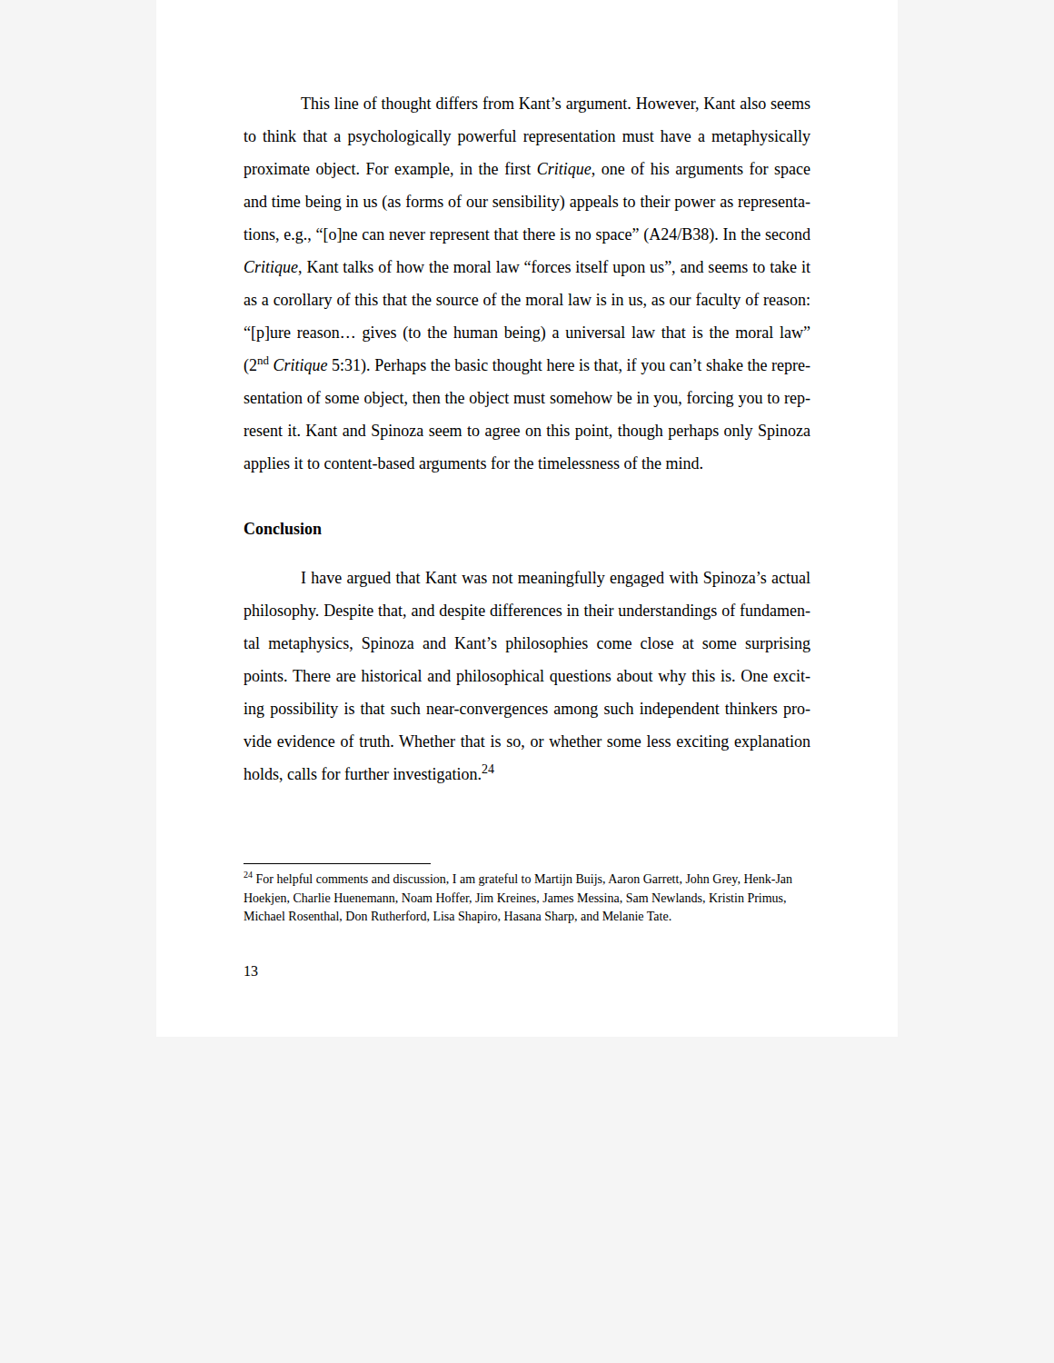This line of thought differs from Kant’s argument. However, Kant also seems to think that a psychologically powerful representation must have a metaphysically proximate object. For example, in the first Critique, one of his arguments for space and time being in us (as forms of our sensibility) appeals to their power as representations, e.g., “[o]ne can never represent that there is no space” (A24/B38). In the second Critique, Kant talks of how the moral law “forces itself upon us”, and seems to take it as a corollary of this that the source of the moral law is in us, as our faculty of reason: “[p]ure reason… gives (to the human being) a universal law that is the moral law” (2nd Critique 5:31). Perhaps the basic thought here is that, if you can’t shake the representation of some object, then the object must somehow be in you, forcing you to represent it. Kant and Spinoza seem to agree on this point, though perhaps only Spinoza applies it to content-based arguments for the timelessness of the mind.
Conclusion
I have argued that Kant was not meaningfully engaged with Spinoza’s actual philosophy. Despite that, and despite differences in their understandings of fundamental metaphysics, Spinoza and Kant’s philosophies come close at some surprising points. There are historical and philosophical questions about why this is. One exciting possibility is that such near-convergences among such independent thinkers provide evidence of truth. Whether that is so, or whether some less exciting explanation holds, calls for further investigation.24
24 For helpful comments and discussion, I am grateful to Martijn Buijs, Aaron Garrett, John Grey, Henk-Jan Hoekjen, Charlie Huenemann, Noam Hoffer, Jim Kreines, James Messina, Sam Newlands, Kristin Primus, Michael Rosenthal, Don Rutherford, Lisa Shapiro, Hasana Sharp, and Melanie Tate.
13